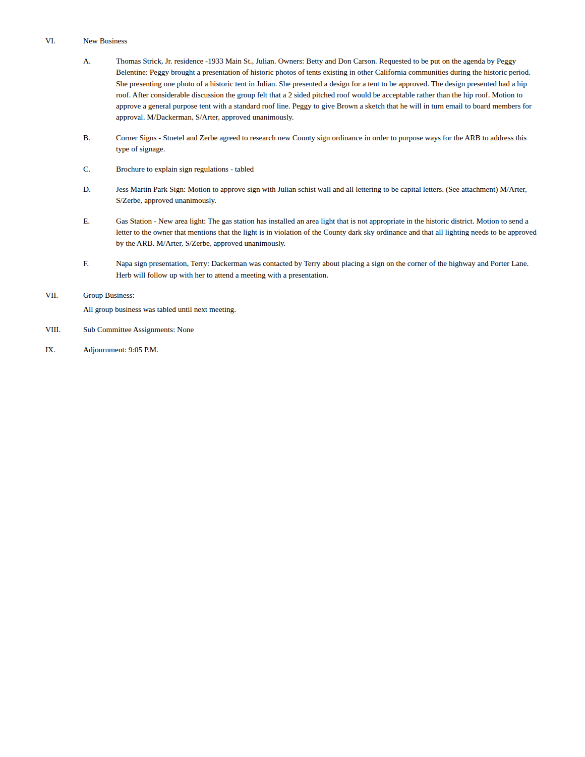VI.
New Business
A.
Thomas Strick, Jr. residence -1933 Main St., Julian. Owners: Betty and Don Carson. Requested to be put on the agenda by Peggy Belentine: Peggy brought a presentation of historic photos of tents existing in other California communities during the historic period. She presenting one photo of a historic tent in Julian. She presented a design for a tent to be approved. The design presented had a hip roof. After considerable discussion the group felt that a 2 sided pitched roof would be acceptable rather than the hip roof. Motion to approve a general purpose tent with a standard roof line. Peggy to give Brown a sketch that he will in turn email to board members for approval. M/Dackerman, S/Arter, approved unanimously.
B.
Corner Signs - Stuetel and Zerbe agreed to research new County sign ordinance in order to purpose ways for the ARB to address this type of signage.
C.
Brochure to explain sign regulations - tabled
D.
Jess Martin Park Sign: Motion to approve sign with Julian schist wall and all lettering to be capital letters. (See attachment) M/Arter, S/Zerbe, approved unanimously.
E.
Gas Station - New area light: The gas station has installed an area light that is not appropriate in the historic district. Motion to send a letter to the owner that mentions that the light is in violation of the County dark sky ordinance and that all lighting needs to be approved by the ARB. M/Arter, S/Zerbe, approved unanimously.
F.
Napa sign presentation, Terry: Dackerman was contacted by Terry about placing a sign on the corner of the highway and Porter Lane. Herb will follow up with her to attend a meeting with a presentation.
VII.
Group Business:
All group business was tabled until next meeting.
VIII.
Sub Committee Assignments: None
IX.
Adjournment: 9:05 P.M.